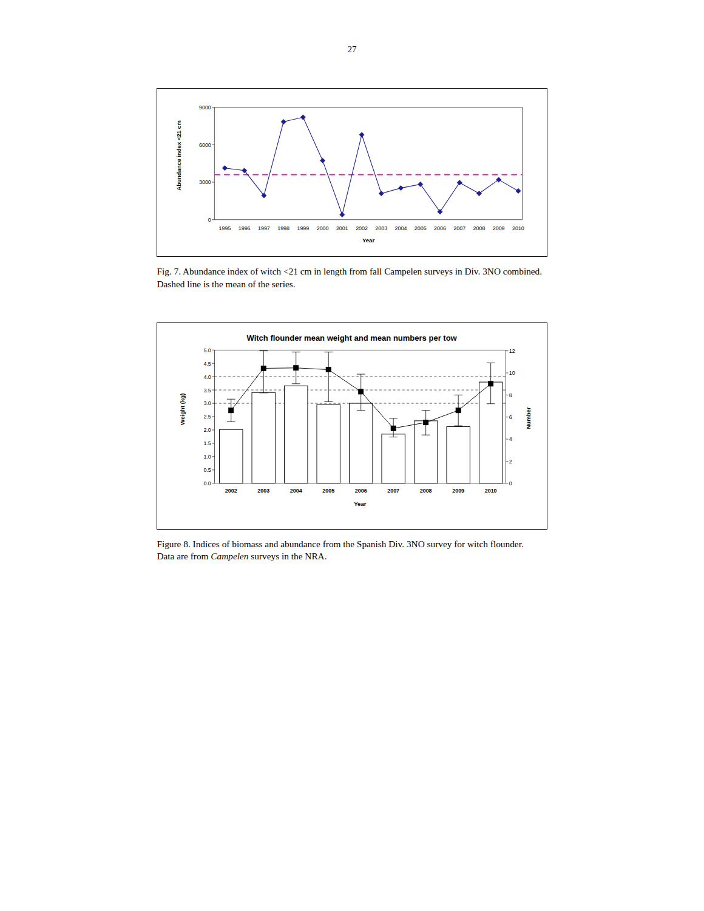27
0 3000 6000 9000 Abundance index <21 cm 1995 1996 1997 1998 1999 2000 2001 2002 2003 2004 2005 2006 2007 2008 2009 2010 Year
Fig. 7. Abundance index of witch <21 cm in length from fall Campelen surveys in Div. 3NO combined. Dashed line is the mean of the series.
Witch flounder mean weight and mean numbers per tow 0.0 0.5 1.0 1.5 2.0 2.5 3.0 3.5 4.0 4.5 5.0 Weight (kg) 0 2 4 6 8 10 12 Number 2002 2003 2004 2005 2006 2007 2008 2009 2010 Year
Figure 8. Indices of biomass and abundance from the Spanish Div. 3NO survey for witch flounder. Data are from Campelen surveys in the NRA.